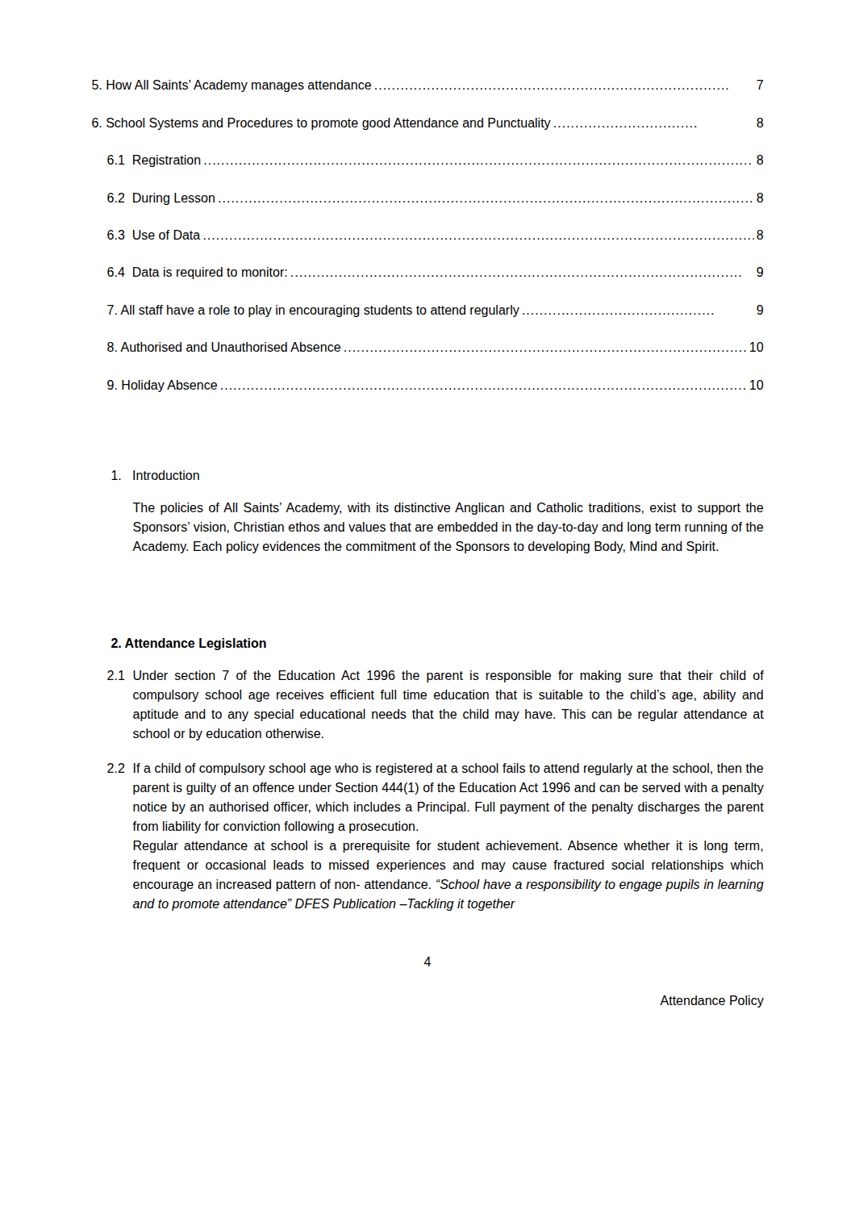5. How All Saints’ Academy manages attendance ................................................................................. 7
6. School Systems and Procedures to promote good Attendance and Punctuality ................................. 8
6.1 Registration ............................................................................................................................. 8
6.2 During Lesson .......................................................................................................................... 8
6.3 Use of Data .............................................................................................................................. 8
6.4 Data is required to monitor: ....................................................................................................... 9
7. All staff have a role to play in encouraging students to attend regularly ............................................ 9
8. Authorised and Unauthorised Absence ............................................................................................. 10
9. Holiday Absence ............................................................................................................................. 10
1. Introduction
The policies of All Saints’ Academy, with its distinctive Anglican and Catholic traditions, exist to support the Sponsors’ vision, Christian ethos and values that are embedded in the day-to-day and long term running of the Academy. Each policy evidences the commitment of the Sponsors to developing Body, Mind and Spirit.
2. Attendance Legislation
2.1 Under section 7 of the Education Act 1996 the parent is responsible for making sure that their child of compulsory school age receives efficient full time education that is suitable to the child’s age, ability and aptitude and to any special educational needs that the child may have. This can be regular attendance at school or by education otherwise.
2.2 If a child of compulsory school age who is registered at a school fails to attend regularly at the school, then the parent is guilty of an offence under Section 444(1) of the Education Act 1996 and can be served with a penalty notice by an authorised officer, which includes a Principal. Full payment of the penalty discharges the parent from liability for conviction following a prosecution.
Regular attendance at school is a prerequisite for student achievement. Absence whether it is long term, frequent or occasional leads to missed experiences and may cause fractured social relationships which encourage an increased pattern of non- attendance. “School have a responsibility to engage pupils in learning and to promote attendance” DFES Publication –Tackling it together
4
Attendance Policy